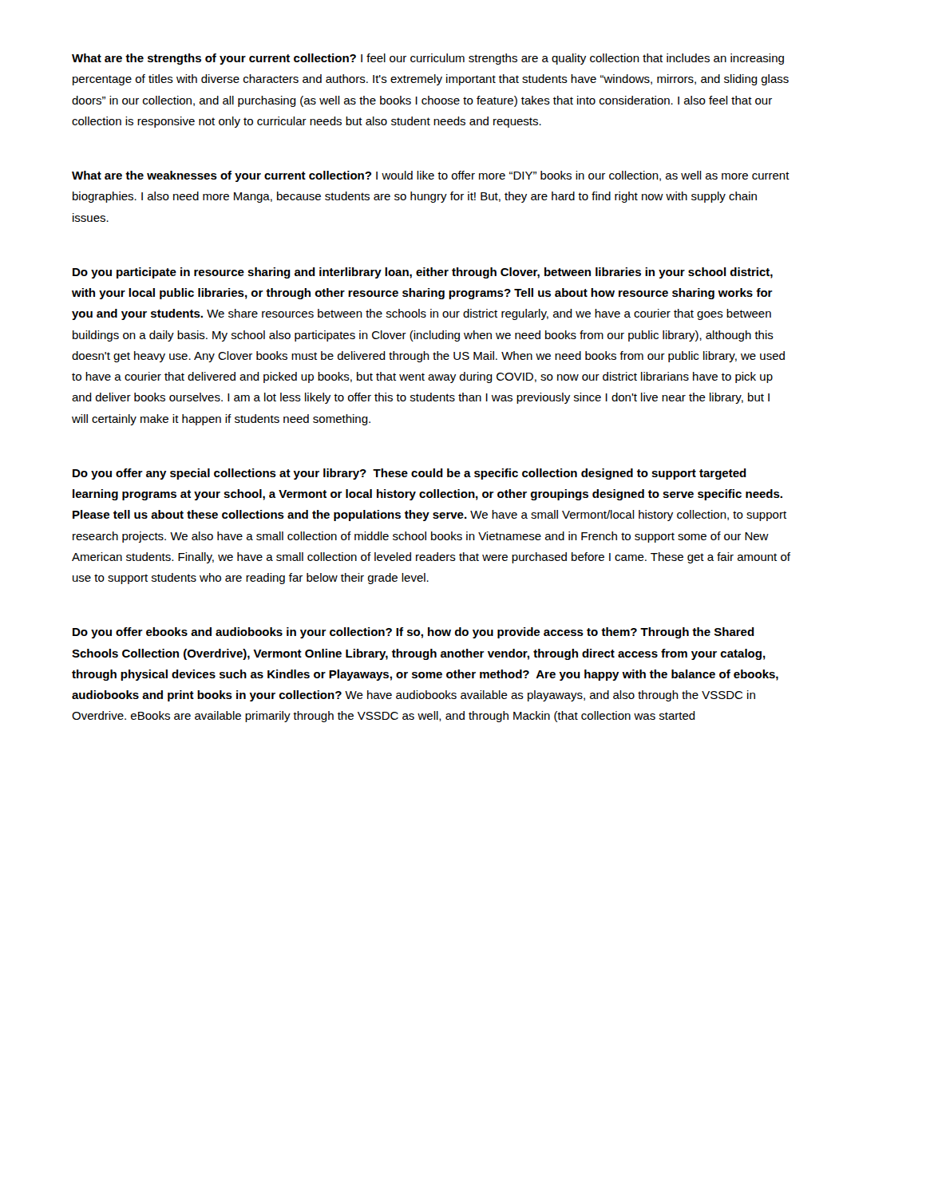What are the strengths of your current collection? I feel our curriculum strengths are a quality collection that includes an increasing percentage of titles with diverse characters and authors. It's extremely important that students have “windows, mirrors, and sliding glass doors” in our collection, and all purchasing (as well as the books I choose to feature) takes that into consideration. I also feel that our collection is responsive not only to curricular needs but also student needs and requests.
What are the weaknesses of your current collection? I would like to offer more “DIY” books in our collection, as well as more current biographies. I also need more Manga, because students are so hungry for it! But, they are hard to find right now with supply chain issues.
Do you participate in resource sharing and interlibrary loan, either through Clover, between libraries in your school district, with your local public libraries, or through other resource sharing programs? Tell us about how resource sharing works for you and your students. We share resources between the schools in our district regularly, and we have a courier that goes between buildings on a daily basis. My school also participates in Clover (including when we need books from our public library), although this doesn't get heavy use. Any Clover books must be delivered through the US Mail. When we need books from our public library, we used to have a courier that delivered and picked up books, but that went away during COVID, so now our district librarians have to pick up and deliver books ourselves. I am a lot less likely to offer this to students than I was previously since I don't live near the library, but I will certainly make it happen if students need something.
Do you offer any special collections at your library? These could be a specific collection designed to support targeted learning programs at your school, a Vermont or local history collection, or other groupings designed to serve specific needs. Please tell us about these collections and the populations they serve. We have a small Vermont/local history collection, to support research projects. We also have a small collection of middle school books in Vietnamese and in French to support some of our New American students. Finally, we have a small collection of leveled readers that were purchased before I came. These get a fair amount of use to support students who are reading far below their grade level.
Do you offer ebooks and audiobooks in your collection? If so, how do you provide access to them? Through the Shared Schools Collection (Overdrive), Vermont Online Library, through another vendor, through direct access from your catalog, through physical devices such as Kindles or Playaways, or some other method? Are you happy with the balance of ebooks, audiobooks and print books in your collection? We have audiobooks available as playaways, and also through the VSSDC in Overdrive. eBooks are available primarily through the VSSDC as well, and through Mackin (that collection was started